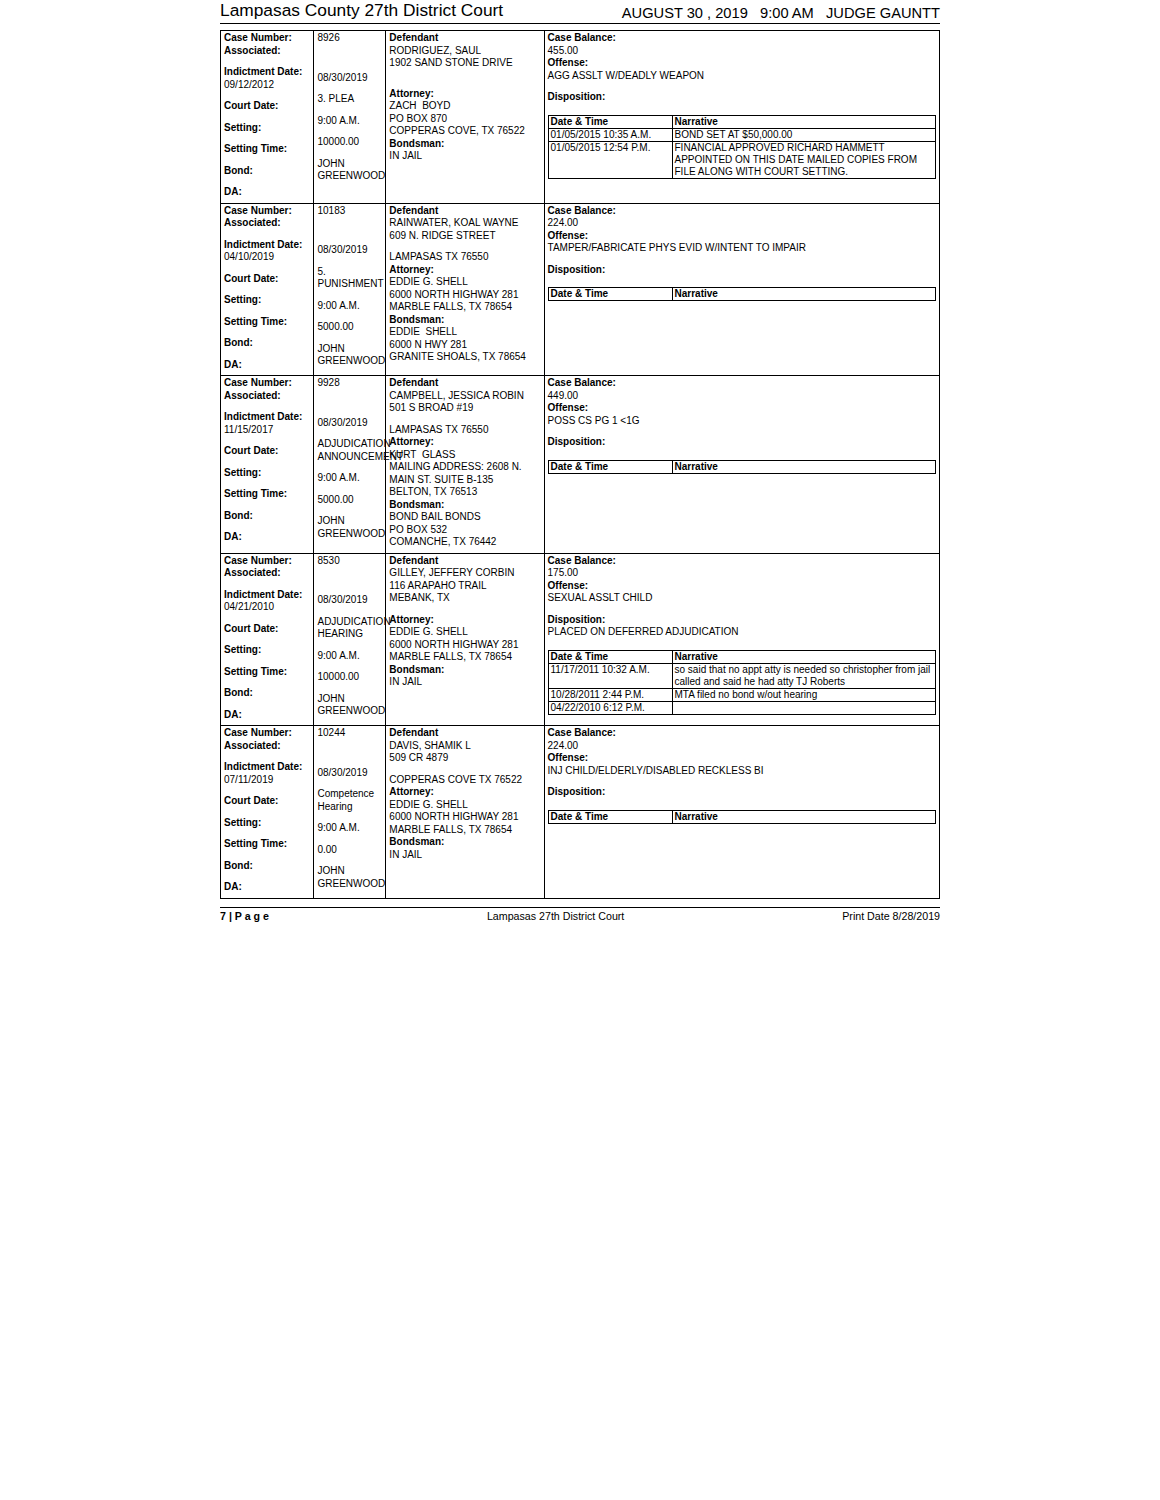Lampasas County 27th District Court
AUGUST 30 , 2019 9:00 AM JUDGE GAUNTT
| Case Number: Associated: Indictment Date: 09/12/2012 Court Date: Setting: Setting Time: Bond: DA: | 8926 08/30/2019 3. PLEA 9:00 A.M. 10000.00 JOHN GREENWOOD | Defendant RODRIGUEZ, SAUL 1902 SAND STONE DRIVE Attorney: ZACH BOYD PO BOX 870 COPPERAS COVE, TX 76522 Bondsman: IN JAIL | Case Balance: 455.00 Offense: AGG ASSLT W/DEADLY WEAPON Disposition: / Date & Time / Narrative / / --- / --- / / 01/05/2015 10:35 A.M. / BOND SET AT $50,000.00 / / 01/05/2015 12:54 P.M. / FINANCIAL APPROVED RICHARD HAMMETT APPOINTED ON THIS DATE MAILED COPIES FROM FILE ALONG WITH COURT SETTING. / |
| Case Number: Associated: Indictment Date: 04/10/2019 Court Date: Setting: Setting Time: Bond: DA: | 10183 08/30/2019 5. PUNISHMENT 9:00 A.M. 5000.00 JOHN GREENWOOD | Defendant RAINWATER, KOAL WAYNE 609 N. RIDGE STREET LAMPASAS TX 76550 Attorney: EDDIE G. SHELL 6000 NORTH HIGHWAY 281 MARBLE FALLS, TX 78654 Bondsman: EDDIE SHELL 6000 N HWY 281 GRANITE SHOALS, TX 78654 | Case Balance: 224.00 Offense: TAMPER/FABRICATE PHYS EVID W/INTENT TO IMPAIR Disposition: / Date & Time / Narrative / / --- / --- / |
| Case Number: Associated: Indictment Date: 11/15/2017 Court Date: Setting: Setting Time: Bond: DA: | 9928 08/30/2019 ADJUDICATION ANNOUNCEMENT 9:00 A.M. 5000.00 JOHN GREENWOOD | Defendant CAMPBELL, JESSICA ROBIN 501 S BROAD #19 LAMPASAS TX 76550 Attorney: KURT GLASS MAILING ADDRESS: 2608 N. MAIN ST. SUITE B-135 BELTON, TX 76513 Bondsman: BOND BAIL BONDS PO BOX 532 COMANCHE, TX 76442 | Case Balance: 449.00 Offense: POSS CS PG 1 <1G Disposition: / Date & Time / Narrative / / --- / --- / |
| Case Number: Associated: Indictment Date: 04/21/2010 Court Date: Setting: Setting Time: Bond: DA: | 8530 08/30/2019 ADJUDICATION HEARING 9:00 A.M. 10000.00 JOHN GREENWOOD | Defendant GILLEY, JEFFERY CORBIN 116 ARAPAHO TRAIL MEBANK, TX Attorney: EDDIE G. SHELL 6000 NORTH HIGHWAY 281 MARBLE FALLS, TX 78654 Bondsman: IN JAIL | Case Balance: 175.00 Offense: SEXUAL ASSLT CHILD Disposition: PLACED ON DEFERRED ADJUDICATION / Date & Time / Narrative / / --- / --- / / 11/17/2011 10:32 A.M. / so said that no appt atty is needed so christopher from jail called and said he had atty TJ Roberts / / 10/28/2011 2:44 P.M. / MTA filed no bond w/out hearing / / 04/22/2010 6:12 P.M. / / |
| Case Number: Associated: Indictment Date: 07/11/2019 Court Date: Setting: Setting Time: Bond: DA: | 10244 08/30/2019 Competence Hearing 9:00 A.M. 0.00 JOHN GREENWOOD | Defendant DAVIS, SHAMIK L 509 CR 4879 COPPERAS COVE TX 76522 Attorney: EDDIE G. SHELL 6000 NORTH HIGHWAY 281 MARBLE FALLS, TX 78654 Bondsman: IN JAIL | Case Balance: 224.00 Offense: INJ CHILD/ELDERLY/DISABLED RECKLESS BI Disposition: / Date & Time / Narrative / / --- / --- / |
7 | P a g e
Lampasas 27th District Court
Print Date 8/28/2019